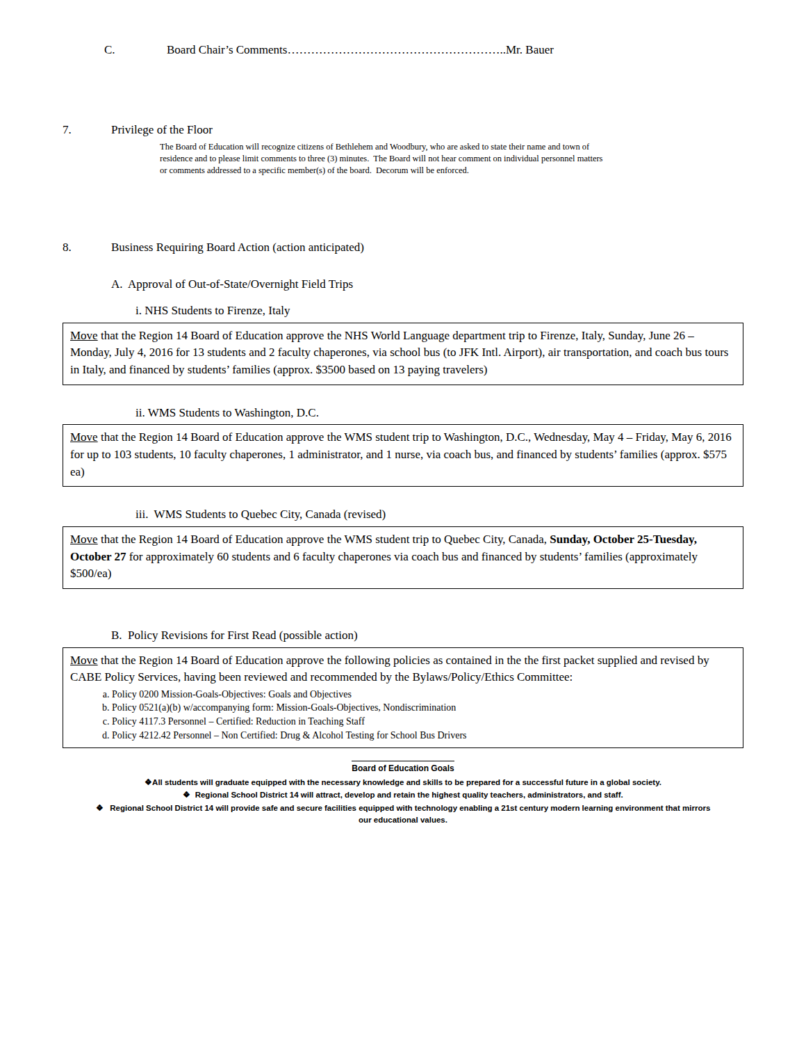C. Board Chair’s Comments………………………………………………..Mr. Bauer
7. Privilege of the Floor
The Board of Education will recognize citizens of Bethlehem and Woodbury, who are asked to state their name and town of residence and to please limit comments to three (3) minutes. The Board will not hear comment on individual personnel matters or comments addressed to a specific member(s) of the board. Decorum will be enforced.
8. Business Requiring Board Action (action anticipated)
A. Approval of Out-of-State/Overnight Field Trips
i. NHS Students to Firenze, Italy
Move that the Region 14 Board of Education approve the NHS World Language department trip to Firenze, Italy, Sunday, June 26 – Monday, July 4, 2016 for 13 students and 2 faculty chaperones, via school bus (to JFK Intl. Airport), air transportation, and coach bus tours in Italy, and financed by students’ families (approx. $3500 based on 13 paying travelers)
ii. WMS Students to Washington, D.C.
Move that the Region 14 Board of Education approve the WMS student trip to Washington, D.C., Wednesday, May 4 – Friday, May 6, 2016 for up to 103 students, 10 faculty chaperones, 1 administrator, and 1 nurse, via coach bus, and financed by students’ families (approx. $575 ea)
iii. WMS Students to Quebec City, Canada (revised)
Move that the Region 14 Board of Education approve the WMS student trip to Quebec City, Canada, Sunday, October 25-Tuesday, October 27 for approximately 60 students and 6 faculty chaperones via coach bus and financed by students’ families (approximately $500/ea)
B. Policy Revisions for First Read (possible action)
Move that the Region 14 Board of Education approve the following policies as contained in the the first packet supplied and revised by CABE Policy Services, having been reviewed and recommended by the Bylaws/Policy/Ethics Committee:
Policy 0200 Mission-Goals-Objectives: Goals and Objectives
Policy 0521(a)(b) w/accompanying form: Mission-Goals-Objectives, Nondiscrimination
Policy 4117.3 Personnel – Certified: Reduction in Teaching Staff
Policy 4212.42 Personnel – Non Certified: Drug & Alcohol Testing for School Bus Drivers
Board of Education Goals
❖All students will graduate equipped with the necessary knowledge and skills to be prepared for a successful future in a global society.
❖ Regional School District 14 will attract, develop and retain the highest quality teachers, administrators, and staff.
❖ Regional School District 14 will provide safe and secure facilities equipped with technology enabling a 21st century modern learning environment that mirrors our educational values.